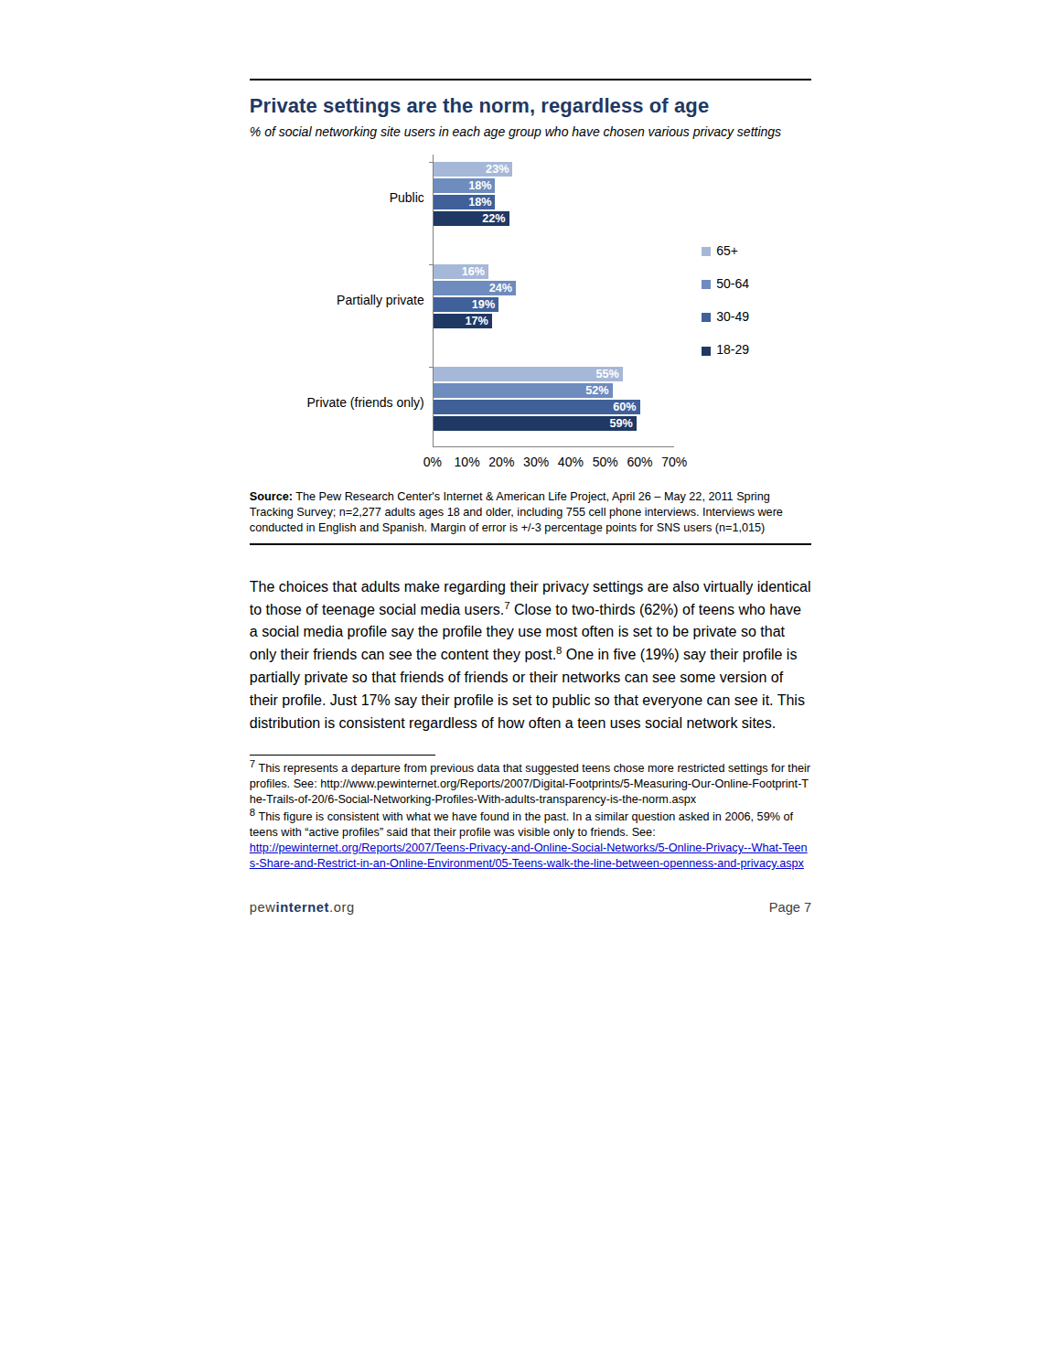Private settings are the norm, regardless of age
% of social networking site users in each age group who have chosen various privacy settings
Public
23%
18%
18%
22%
Partially private
16%
24%
19%
17%
Private (friends only)
55%
52%
60%
59%
0% 10% 20% 30% 40% 50% 60% 70%
65+
50-64
30-49
18-29
Source: The Pew Research Center's Internet & American Life Project, April 26 – May 22, 2011 Spring Tracking Survey; n=2,277 adults ages 18 and older, including 755 cell phone interviews. Interviews were conducted in English and Spanish. Margin of error is +/-3 percentage points for SNS users (n=1,015)
The choices that adults make regarding their privacy settings are also virtually identical to those of teenage social media users.7 Close to two-thirds (62%) of teens who have a social media profile say the profile they use most often is set to be private so that only their friends can see the content they post.8 One in five (19%) say their profile is partially private so that friends of friends or their networks can see some version of their profile. Just 17% say their profile is set to public so that everyone can see it. This distribution is consistent regardless of how often a teen uses social network sites.
7 This represents a departure from previous data that suggested teens chose more restricted settings for their profiles. See: http://www.pewinternet.org/Reports/2007/Digital-Footprints/5-Measuring-Our-Online-Footprint-The-Trails-of-20/6-Social-Networking-Profiles-With-adults-transparency-is-the-norm.aspx
8 This figure is consistent with what we have found in the past. In a similar question asked in 2006, 59% of teens with “active profiles” said that their profile was visible only to friends. See:
http://pewinternet.org/Reports/2007/Teens-Privacy-and-Online-Social-Networks/5-Online-Privacy--What-Teens-Share-and-Restrict-in-an-Online-Environment/05-Teens-walk-the-line-between-openness-and-privacy.aspx
pewinternet.org
Page 7